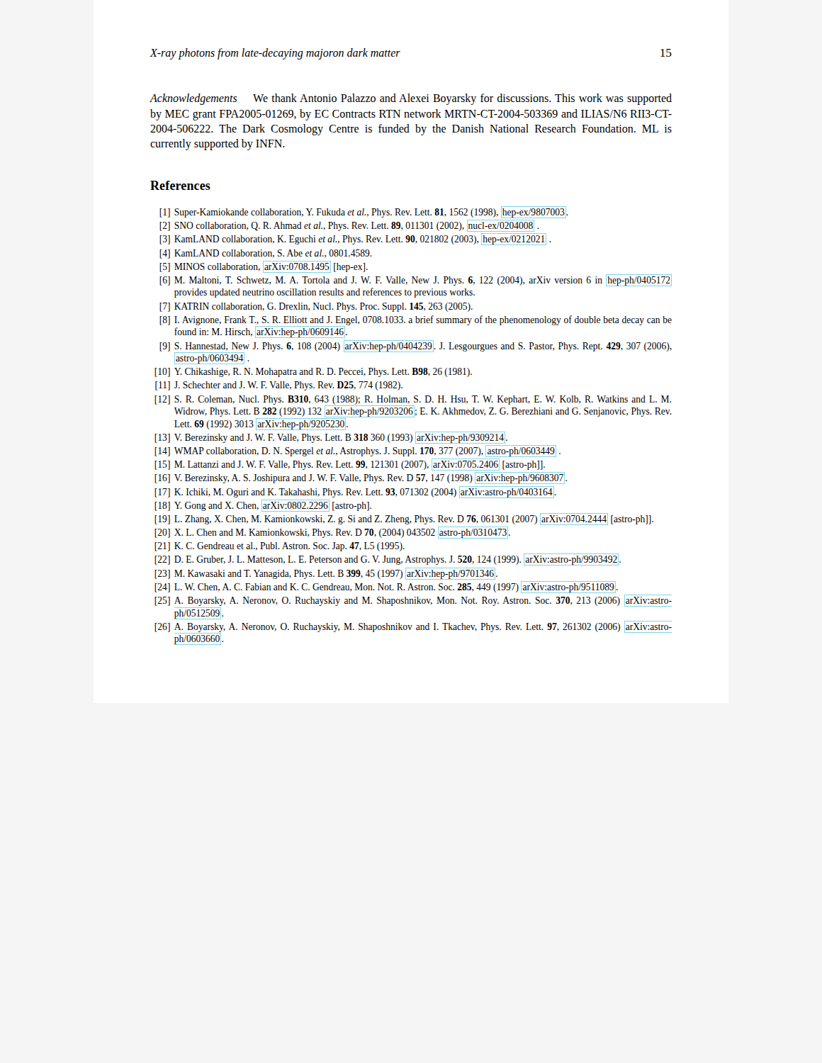X-ray photons from late-decaying majoron dark matter 15
Acknowledgements We thank Antonio Palazzo and Alexei Boyarsky for discussions. This work was supported by MEC grant FPA2005-01269, by EC Contracts RTN network MRTN-CT-2004-503369 and ILIAS/N6 RII3-CT-2004-506222. The Dark Cosmology Centre is funded by the Danish National Research Foundation. ML is currently supported by INFN.
References
[1] Super-Kamiokande collaboration, Y. Fukuda et al., Phys. Rev. Lett. 81, 1562 (1998), hep-ex/9807003.
[2] SNO collaboration, Q. R. Ahmad et al., Phys. Rev. Lett. 89, 011301 (2002), nucl-ex/0204008 .
[3] KamLAND collaboration, K. Eguchi et al., Phys. Rev. Lett. 90, 021802 (2003), hep-ex/0212021 .
[4] KamLAND collaboration, S. Abe et al., 0801.4589.
[5] MINOS collaboration, arXiv:0708.1495 [hep-ex].
[6] M. Maltoni, T. Schwetz, M. A. Tortola and J. W. F. Valle, New J. Phys. 6, 122 (2004), arXiv version 6 in hep-ph/0405172 provides updated neutrino oscillation results and references to previous works.
[7] KATRIN collaboration, G. Drexlin, Nucl. Phys. Proc. Suppl. 145, 263 (2005).
[8] I. Avignone, Frank T., S. R. Elliott and J. Engel, 0708.1033. a brief summary of the phenomenology of double beta decay can be found in: M. Hirsch, arXiv:hep-ph/0609146.
[9] S. Hannestad, New J. Phys. 6, 108 (2004) arXiv:hep-ph/0404239. J. Lesgourgues and S. Pastor, Phys. Rept. 429, 307 (2006), astro-ph/0603494 .
[10] Y. Chikashige, R. N. Mohapatra and R. D. Peccei, Phys. Lett. B98, 26 (1981).
[11] J. Schechter and J. W. F. Valle, Phys. Rev. D25, 774 (1982).
[12] S. R. Coleman, Nucl. Phys. B310, 643 (1988); R. Holman, S. D. H. Hsu, T. W. Kephart, E. W. Kolb, R. Watkins and L. M. Widrow, Phys. Lett. B 282 (1992) 132 arXiv:hep-ph/9203206; E. K. Akhmedov, Z. G. Berezhiani and G. Senjanovic, Phys. Rev. Lett. 69 (1992) 3013 arXiv:hep-ph/9205230.
[13] V. Berezinsky and J. W. F. Valle, Phys. Lett. B 318 360 (1993) arXiv:hep-ph/9309214.
[14] WMAP collaboration, D. N. Spergel et al., Astrophys. J. Suppl. 170, 377 (2007), astro-ph/0603449 .
[15] M. Lattanzi and J. W. F. Valle, Phys. Rev. Lett. 99, 121301 (2007), arXiv:0705.2406 [astro-ph]].
[16] V. Berezinsky, A. S. Joshipura and J. W. F. Valle, Phys. Rev. D 57, 147 (1998) arXiv:hep-ph/9608307.
[17] K. Ichiki, M. Oguri and K. Takahashi, Phys. Rev. Lett. 93, 071302 (2004) arXiv:astro-ph/0403164.
[18] Y. Gong and X. Chen, arXiv:0802.2296 [astro-ph].
[19] L. Zhang, X. Chen, M. Kamionkowski, Z. g. Si and Z. Zheng, Phys. Rev. D 76, 061301 (2007) arXiv:0704.2444 [astro-ph]].
[20] X. L. Chen and M. Kamionkowski, Phys. Rev. D 70, (2004) 043502 astro-ph/0310473.
[21] K. C. Gendreau et al., Publ. Astron. Soc. Jap. 47, L5 (1995).
[22] D. E. Gruber, J. L. Matteson, L. E. Peterson and G. V. Jung, Astrophys. J. 520, 124 (1999). arXiv:astro-ph/9903492.
[23] M. Kawasaki and T. Yanagida, Phys. Lett. B 399, 45 (1997) arXiv:hep-ph/9701346.
[24] L. W. Chen, A. C. Fabian and K. C. Gendreau, Mon. Not. R. Astron. Soc. 285, 449 (1997) arXiv:astro-ph/9511089.
[25] A. Boyarsky, A. Neronov, O. Ruchayskiy and M. Shaposhnikov, Mon. Not. Roy. Astron. Soc. 370, 213 (2006) arXiv:astro-ph/0512509.
[26] A. Boyarsky, A. Neronov, O. Ruchayskiy, M. Shaposhnikov and I. Tkachev, Phys. Rev. Lett. 97, 261302 (2006) arXiv:astro-ph/0603660.